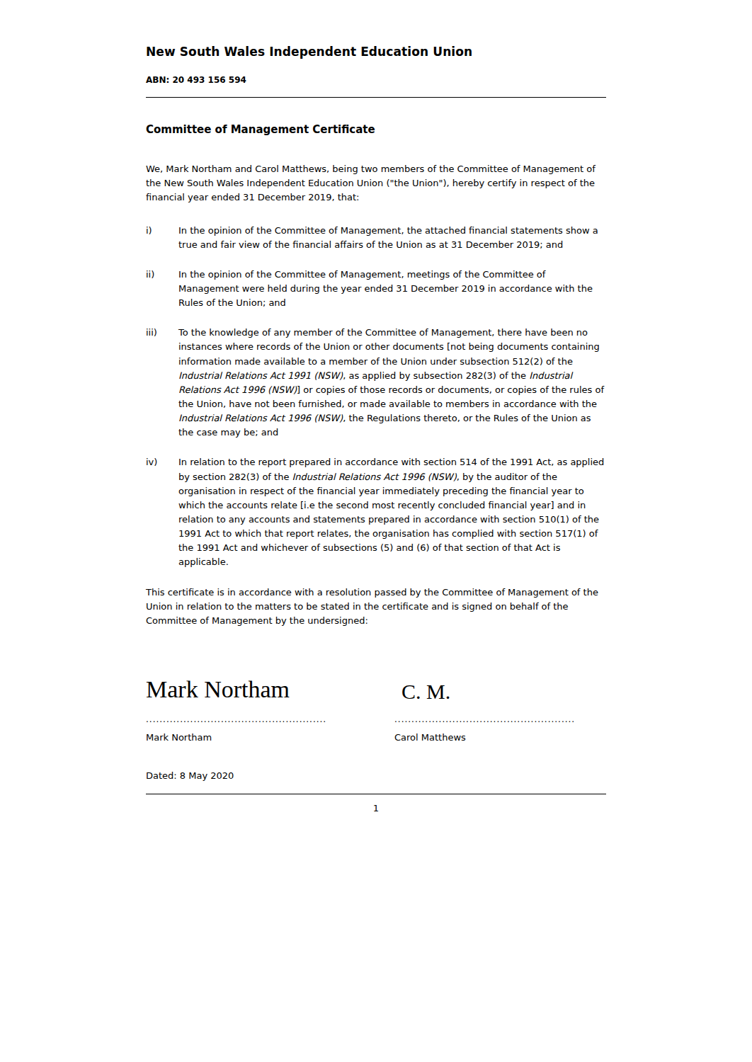New South Wales Independent Education Union
ABN: 20 493 156 594
Committee of Management Certificate
We, Mark Northam and Carol Matthews, being two members of the Committee of Management of the New South Wales Independent Education Union ("the Union"), hereby certify in respect of the financial year ended 31 December 2019, that:
i)
In the opinion of the Committee of Management, the attached financial statements show a true and fair view of the financial affairs of the Union as at 31 December 2019; and
ii)
In the opinion of the Committee of Management, meetings of the Committee of Management were held during the year ended 31 December 2019 in accordance with the Rules of the Union; and
iii)
To the knowledge of any member of the Committee of Management, there have been no instances where records of the Union or other documents [not being documents containing information made available to a member of the Union under subsection 512(2) of the Industrial Relations Act 1991 (NSW), as applied by subsection 282(3) of the Industrial Relations Act 1996 (NSW)] or copies of those records or documents, or copies of the rules of the Union, have not been furnished, or made available to members in accordance with the Industrial Relations Act 1996 (NSW), the Regulations thereto, or the Rules of the Union as the case may be; and
iv)
In relation to the report prepared in accordance with section 514 of the 1991 Act, as applied by section 282(3) of the Industrial Relations Act 1996 (NSW), by the auditor of the organisation in respect of the financial year immediately preceding the financial year to which the accounts relate [i.e the second most recently concluded financial year] and in relation to any accounts and statements prepared in accordance with section 510(1) of the 1991 Act to which that report relates, the organisation has complied with section 517(1) of the 1991 Act and whichever of subsections (5) and (6) of that section of that Act is applicable.
This certificate is in accordance with a resolution passed by the Committee of Management of the Union in relation to the matters to be stated in the certificate and is signed on behalf of the Committee of Management by the undersigned:
Mark Northam
.....................................................
Mark Northam
C. M.
.....................................................
Carol Matthews
Dated: 8 May 2020
1